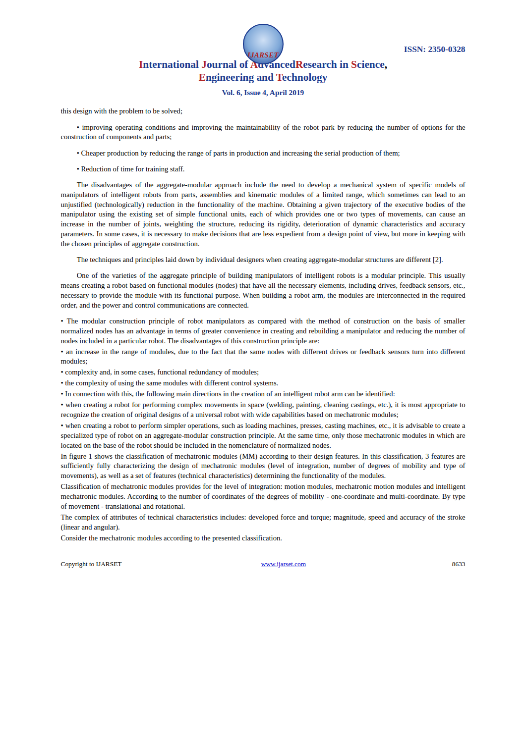ISSN: 2350-0328
International Journal of Advanced Research in Science,
Engineering and Technology
Vol. 6, Issue 4, April 2019
this design with the problem to be solved;
• improving operating conditions and improving the maintainability of the robot park by reducing the number of options for the construction of components and parts;
• Cheaper production by reducing the range of parts in production and increasing the serial production of them;
• Reduction of time for training staff.
The disadvantages of the aggregate-modular approach include the need to develop a mechanical system of specific models of manipulators of intelligent robots from parts, assemblies and kinematic modules of a limited range, which sometimes can lead to an unjustified (technologically) reduction in the functionality of the machine. Obtaining a given trajectory of the executive bodies of the manipulator using the existing set of simple functional units, each of which provides one or two types of movements, can cause an increase in the number of joints, weighting the structure, reducing its rigidity, deterioration of dynamic characteristics and accuracy parameters. In some cases, it is necessary to make decisions that are less expedient from a design point of view, but more in keeping with the chosen principles of aggregate construction.
The techniques and principles laid down by individual designers when creating aggregate-modular structures are different [2].
One of the varieties of the aggregate principle of building manipulators of intelligent robots is a modular principle. This usually means creating a robot based on functional modules (nodes) that have all the necessary elements, including drives, feedback sensors, etc., necessary to provide the module with its functional purpose. When building a robot arm, the modules are interconnected in the required order, and the power and control communications are connected.
• The modular construction principle of robot manipulators as compared with the method of construction on the basis of smaller normalized nodes has an advantage in terms of greater convenience in creating and rebuilding a manipulator and reducing the number of nodes included in a particular robot. The disadvantages of this construction principle are:
• an increase in the range of modules, due to the fact that the same nodes with different drives or feedback sensors turn into different modules;
• complexity and, in some cases, functional redundancy of modules;
• the complexity of using the same modules with different control systems.
• In connection with this, the following main directions in the creation of an intelligent robot arm can be identified:
• when creating a robot for performing complex movements in space (welding, painting, cleaning castings, etc.), it is most appropriate to recognize the creation of original designs of a universal robot with wide capabilities based on mechatronic modules;
• when creating a robot to perform simpler operations, such as loading machines, presses, casting machines, etc., it is advisable to create a specialized type of robot on an aggregate-modular construction principle. At the same time, only those mechatronic modules in which are located on the base of the robot should be included in the nomenclature of normalized nodes.
In figure 1 shows the classification of mechatronic modules (MM) according to their design features. In this classification, 3 features are sufficiently fully characterizing the design of mechatronic modules (level of integration, number of degrees of mobility and type of movements), as well as a set of features (technical characteristics) determining the functionality of the modules.
Classification of mechatronic modules provides for the level of integration: motion modules, mechatronic motion modules and intelligent mechatronic modules. According to the number of coordinates of the degrees of mobility - one-coordinate and multi-coordinate. By type of movement - translational and rotational.
The complex of attributes of technical characteristics includes: developed force and torque; magnitude, speed and accuracy of the stroke (linear and angular).
Consider the mechatronic modules according to the presented classification.
Copyright to IJARSET www.ijarset.com 8633